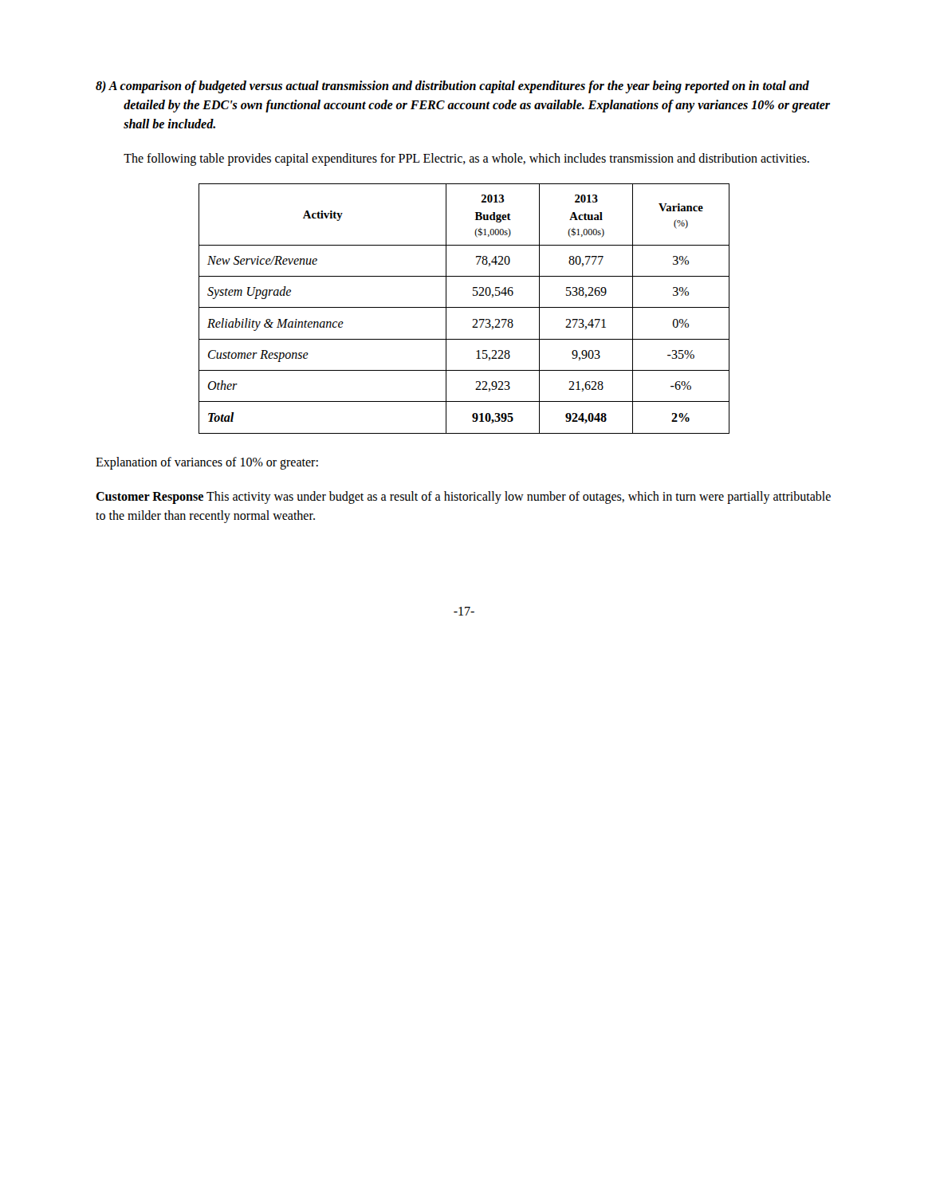8) A comparison of budgeted versus actual transmission and distribution capital expenditures for the year being reported on in total and detailed by the EDC's own functional account code or FERC account code as available. Explanations of any variances 10% or greater shall be included.
The following table provides capital expenditures for PPL Electric, as a whole, which includes transmission and distribution activities.
| Activity | 2013 Budget ($1,000s) | 2013 Actual ($1,000s) | Variance (%) |
| --- | --- | --- | --- |
| New Service/Revenue | 78,420 | 80,777 | 3% |
| System Upgrade | 520,546 | 538,269 | 3% |
| Reliability & Maintenance | 273,278 | 273,471 | 0% |
| Customer Response | 15,228 | 9,903 | -35% |
| Other | 22,923 | 21,628 | -6% |
| Total | 910,395 | 924,048 | 2% |
Explanation of variances of 10% or greater:
Customer Response This activity was under budget as a result of a historically low number of outages, which in turn were partially attributable to the milder than recently normal weather.
-17-